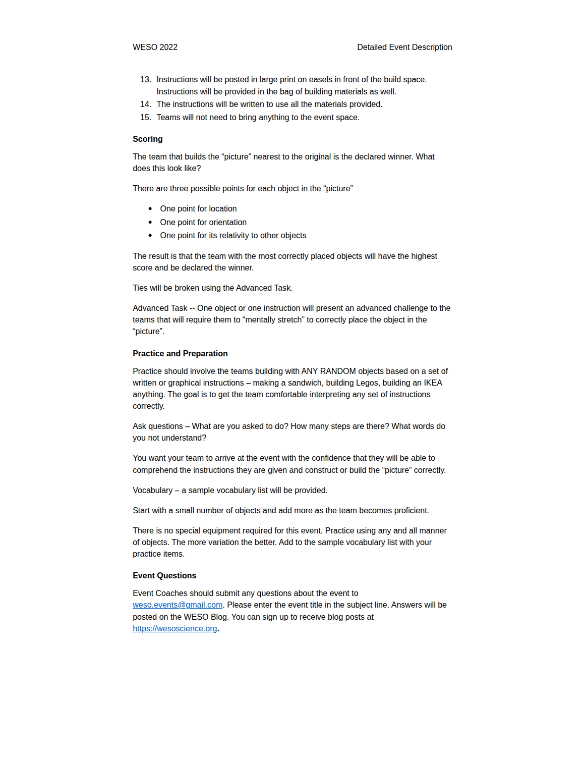WESO 2022
Detailed Event Description
Instructions will be posted in large print on easels in front of the build space. Instructions will be provided in the bag of building materials as well.
The instructions will be written to use all the materials provided.
Teams will not need to bring anything to the event space.
Scoring
The team that builds the “picture” nearest to the original is the declared winner. What does this look like?
There are three possible points for each object in the “picture”
One point for location
One point for orientation
One point for its relativity to other objects
The result is that the team with the most correctly placed objects will have the highest score and be declared the winner.
Ties will be broken using the Advanced Task.
Advanced Task -- One object or one instruction will present an advanced challenge to the teams that will require them to “mentally stretch” to correctly place the object in the “picture”.
Practice and Preparation
Practice should involve the teams building with ANY RANDOM objects based on a set of written or graphical instructions – making a sandwich, building Legos, building an IKEA anything. The goal is to get the team comfortable interpreting any set of instructions correctly.
Ask questions – What are you asked to do? How many steps are there? What words do you not understand?
You want your team to arrive at the event with the confidence that they will be able to comprehend the instructions they are given and construct or build the “picture” correctly.
Vocabulary – a sample vocabulary list will be provided.
Start with a small number of objects and add more as the team becomes proficient.
There is no special equipment required for this event. Practice using any and all manner of objects. The more variation the better. Add to the sample vocabulary list with your practice items.
Event Questions
Event Coaches should submit any questions about the event to weso.events@gmail.com. Please enter the event title in the subject line. Answers will be posted on the WESO Blog. You can sign up to receive blog posts at https://wesoscience.org.